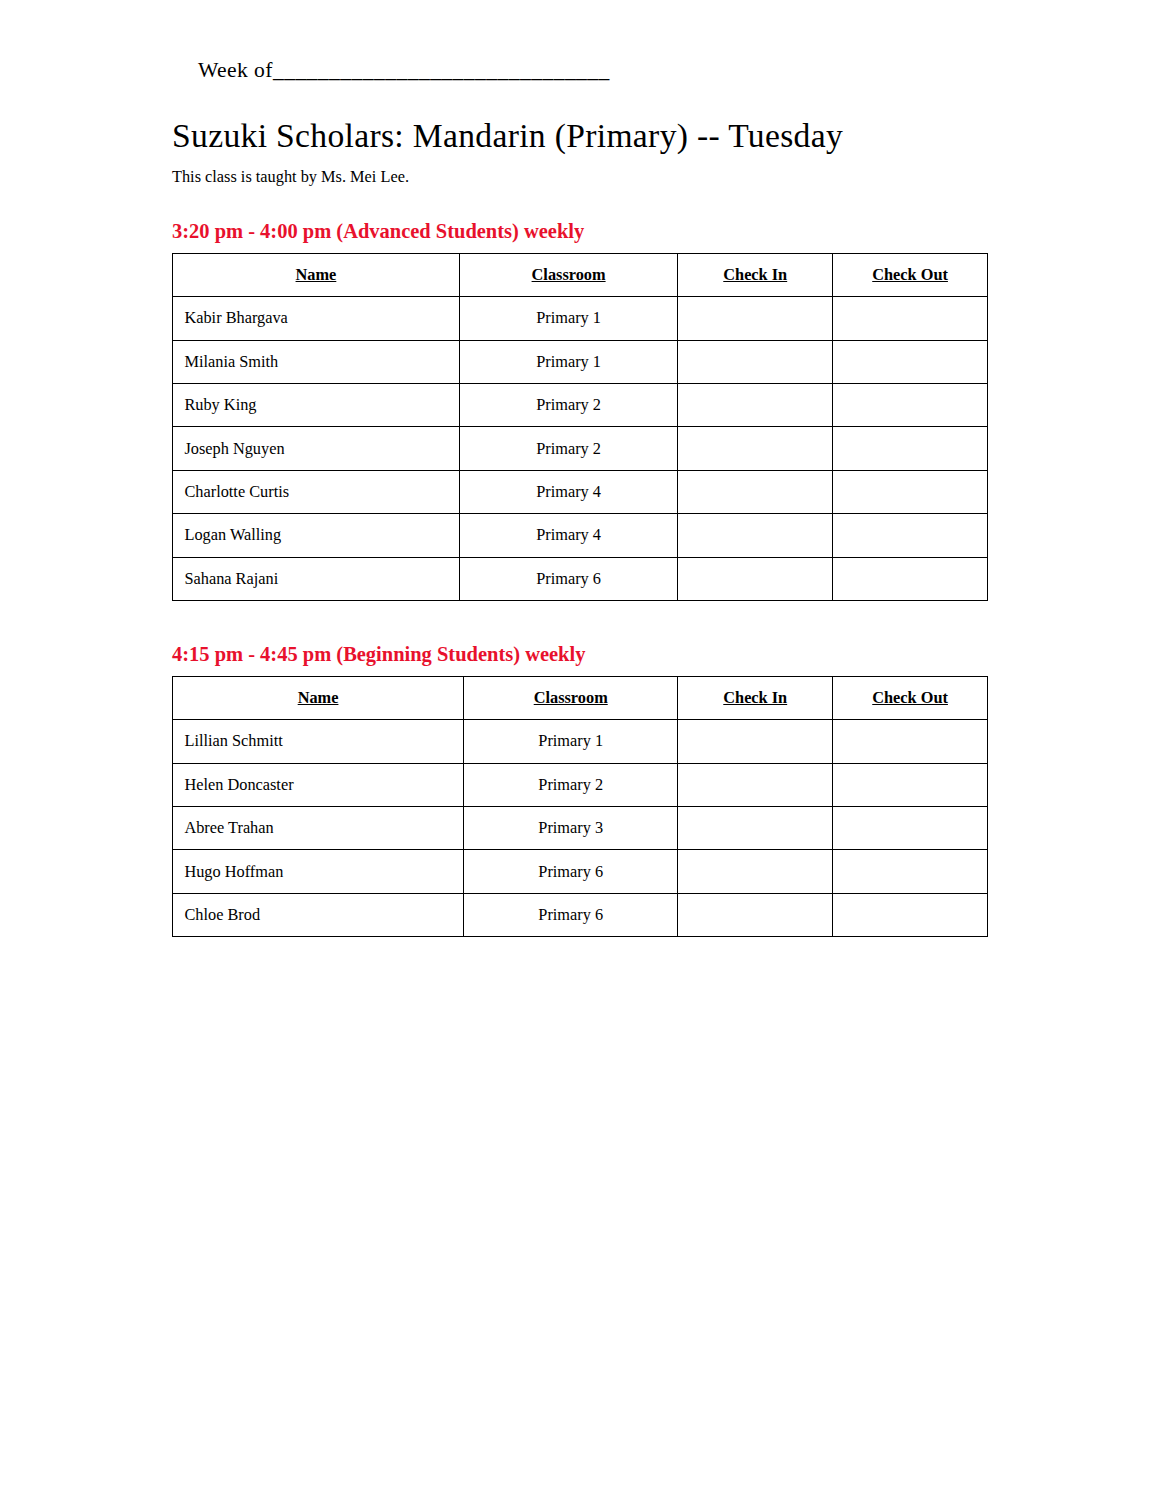Week of______________________________
Suzuki Scholars: Mandarin (Primary) -- Tuesday
This class is taught by Ms. Mei Lee.
3:20 pm - 4:00 pm (Advanced Students) weekly
| Name | Classroom | Check In | Check Out |
| --- | --- | --- | --- |
| Kabir Bhargava | Primary 1 | | |
| Milania Smith | Primary 1 | | |
| Ruby King | Primary 2 | | |
| Joseph Nguyen | Primary 2 | | |
| Charlotte Curtis | Primary 4 | | |
| Logan Walling | Primary 4 | | |
| Sahana Rajani | Primary 6 | | |
4:15 pm - 4:45 pm (Beginning Students) weekly
| Name | Classroom | Check In | Check Out |
| --- | --- | --- | --- |
| Lillian Schmitt | Primary 1 | | |
| Helen Doncaster | Primary 2 | | |
| Abree Trahan | Primary 3 | | |
| Hugo Hoffman | Primary 6 | | |
| Chloe Brod | Primary 6 | | |